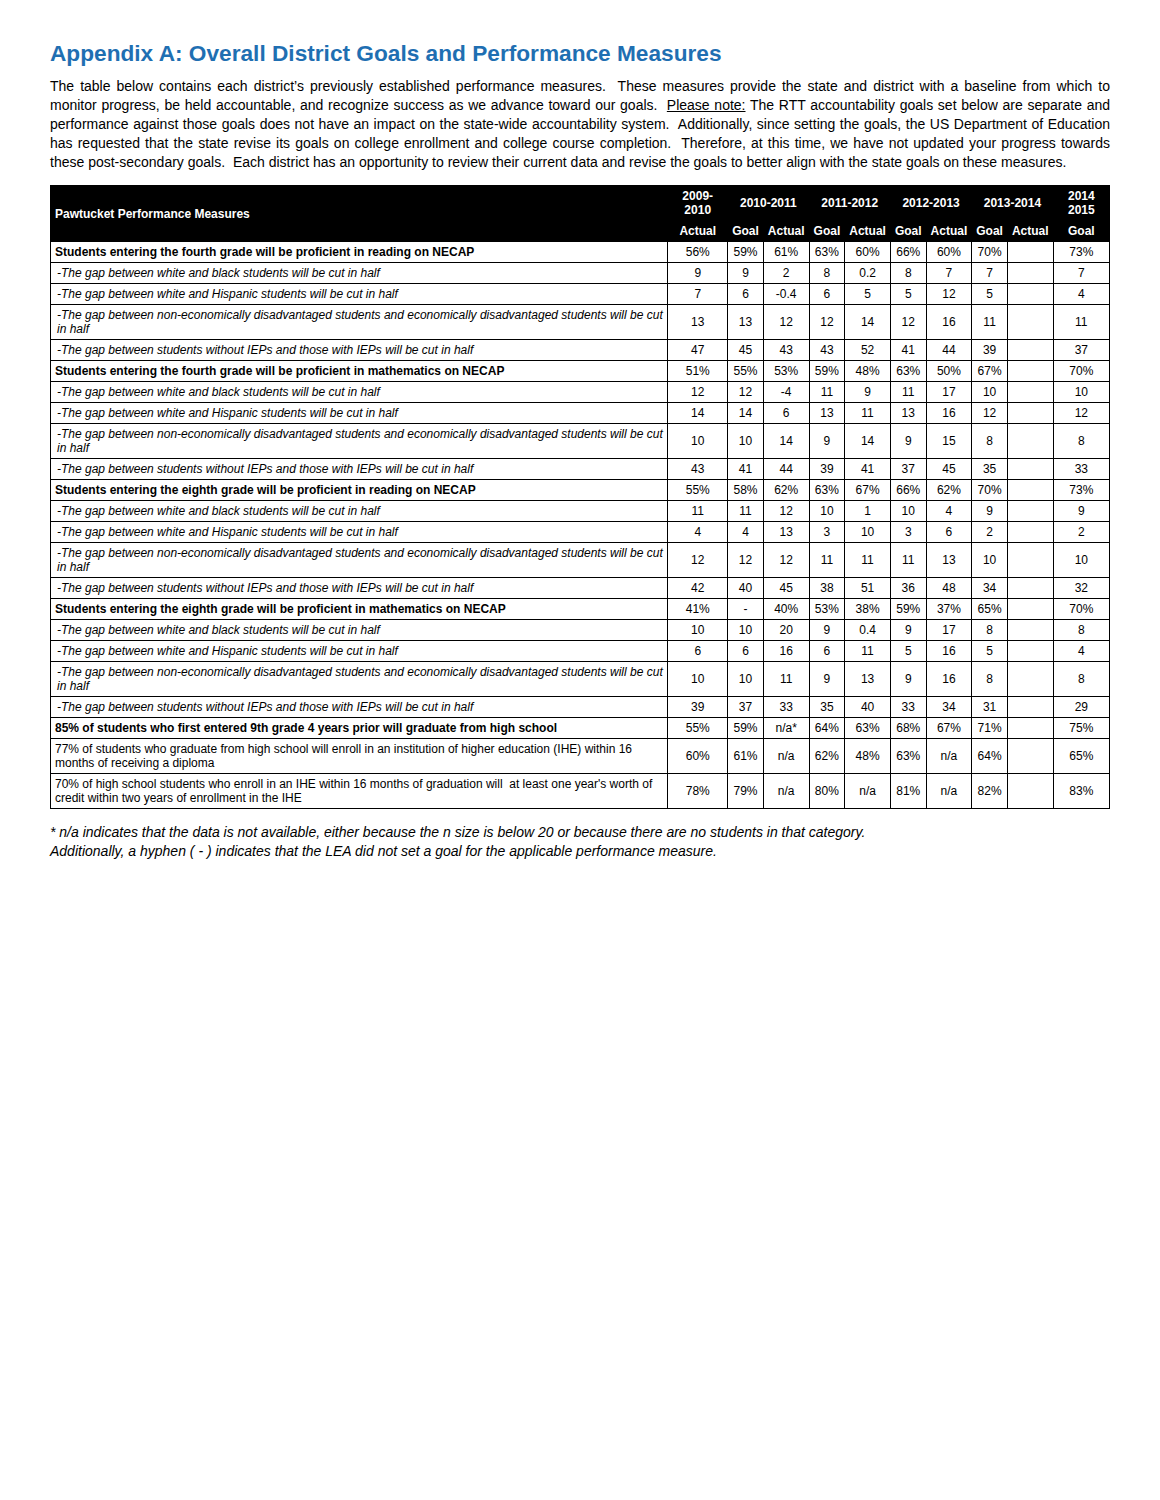Appendix A: Overall District Goals and Performance Measures
The table below contains each district’s previously established performance measures. These measures provide the state and district with a baseline from which to monitor progress, be held accountable, and recognize success as we advance toward our goals. Please note: The RTT accountability goals set below are separate and performance against those goals does not have an impact on the state-wide accountability system. Additionally, since setting the goals, the US Department of Education has requested that the state revise its goals on college enrollment and college course completion. Therefore, at this time, we have not updated your progress towards these post-secondary goals. Each district has an opportunity to review their current data and revise the goals to better align with the state goals on these measures.
| Pawtucket Performance Measures | 2009-2010 | 2010-2011 | 2011-2012 | 2012-2013 | 2013-2014 | 2014 2015 |
| --- | --- | --- | --- | --- | --- | --- |
| Actual | Goal | Actual | Goal | Actual | Goal | Actual | Goal | Actual | Goal |
| Students entering the fourth grade will be proficient in reading on NECAP | 56% | 59% | 61% | 63% | 60% | 66% | 60% | 70% | | 73% |
| -The gap between white and black students will be cut in half | 9 | 9 | 2 | 8 | 0.2 | 8 | 7 | 7 | | 7 |
| -The gap between white and Hispanic students will be cut in half | 7 | 6 | -0.4 | 6 | 5 | 5 | 12 | 5 | | 4 |
| -The gap between non-economically disadvantaged students and economically disadvantaged students will be cut in half | 13 | 13 | 12 | 12 | 14 | 12 | 16 | 11 | | 11 |
| -The gap between students without IEPs and those with IEPs will be cut in half | 47 | 45 | 43 | 43 | 52 | 41 | 44 | 39 | | 37 |
| Students entering the fourth grade will be proficient in mathematics on NECAP | 51% | 55% | 53% | 59% | 48% | 63% | 50% | 67% | | 70% |
| -The gap between white and black students will be cut in half | 12 | 12 | -4 | 11 | 9 | 11 | 17 | 10 | | 10 |
| -The gap between white and Hispanic students will be cut in half | 14 | 14 | 6 | 13 | 11 | 13 | 16 | 12 | | 12 |
| -The gap between non-economically disadvantaged students and economically disadvantaged students will be cut in half | 10 | 10 | 14 | 9 | 14 | 9 | 15 | 8 | | 8 |
| -The gap between students without IEPs and those with IEPs will be cut in half | 43 | 41 | 44 | 39 | 41 | 37 | 45 | 35 | | 33 |
| Students entering the eighth grade will be proficient in reading on NECAP | 55% | 58% | 62% | 63% | 67% | 66% | 62% | 70% | | 73% |
| -The gap between white and black students will be cut in half | 11 | 11 | 12 | 10 | 1 | 10 | 4 | 9 | | 9 |
| -The gap between white and Hispanic students will be cut in half | 4 | 4 | 13 | 3 | 10 | 3 | 6 | 2 | | 2 |
| -The gap between non-economically disadvantaged students and economically disadvantaged students will be cut in half | 12 | 12 | 12 | 11 | 11 | 11 | 13 | 10 | | 10 |
| -The gap between students without IEPs and those with IEPs will be cut in half | 42 | 40 | 45 | 38 | 51 | 36 | 48 | 34 | | 32 |
| Students entering the eighth grade will be proficient in mathematics on NECAP | 41% | - | 40% | 53% | 38% | 59% | 37% | 65% | | 70% |
| -The gap between white and black students will be cut in half | 10 | 10 | 20 | 9 | 0.4 | 9 | 17 | 8 | | 8 |
| -The gap between white and Hispanic students will be cut in half | 6 | 6 | 16 | 6 | 11 | 5 | 16 | 5 | | 4 |
| -The gap between non-economically disadvantaged students and economically disadvantaged students will be cut in half | 10 | 10 | 11 | 9 | 13 | 9 | 16 | 8 | | 8 |
| -The gap between students without IEPs and those with IEPs will be cut in half | 39 | 37 | 33 | 35 | 40 | 33 | 34 | 31 | | 29 |
| 85% of students who first entered 9th grade 4 years prior will graduate from high school | 55% | 59% | n/a* | 64% | 63% | 68% | 67% | 71% | | 75% |
| 77% of students who graduate from high school will enroll in an institution of higher education (IHE) within 16 months of receiving a diploma | 60% | 61% | n/a | 62% | 48% | 63% | n/a | 64% | | 65% |
| 70% of high school students who enroll in an IHE within 16 months of graduation will at least one year's worth of credit within two years of enrollment in the IHE | 78% | 79% | n/a | 80% | n/a | 81% | n/a | 82% | | 83% |
* n/a indicates that the data is not available, either because the n size is below 20 or because there are no students in that category.
Additionally, a hyphen ( - ) indicates that the LEA did not set a goal for the applicable performance measure.